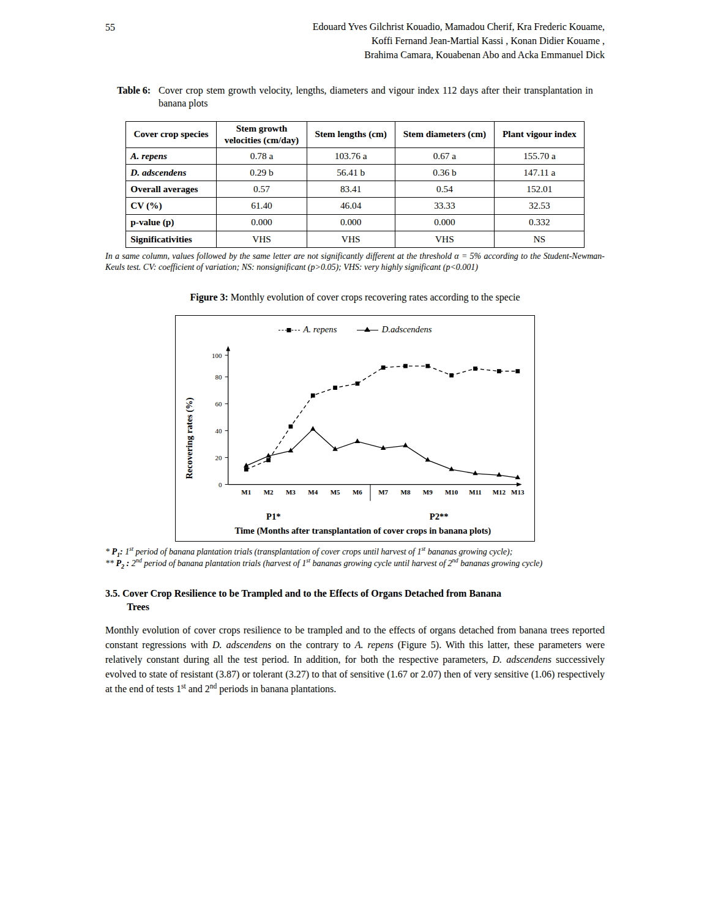55
Edouard Yves Gilchrist Kouadio, Mamadou Cherif, Kra Frederic Kouame,
Koffi Fernand Jean-Martial Kassi , Konan Didier Kouame ,
Brahima Camara, Kouabenan Abo and Acka Emmanuel Dick
Table 6: Cover crop stem growth velocity, lengths, diameters and vigour index 112 days after their transplantation in banana plots
| Cover crop species | Stem growth velocities (cm/day) | Stem lengths (cm) | Stem diameters (cm) | Plant vigour index |
| --- | --- | --- | --- | --- |
| A. repens | 0.78 a | 103.76 a | 0.67 a | 155.70 a |
| D. adscendens | 0.29 b | 56.41 b | 0.36 b | 147.11 a |
| Overall averages | 0.57 | 83.41 | 0.54 | 152.01 |
| CV (%) | 61.40 | 46.04 | 33.33 | 32.53 |
| p-value (p) | 0.000 | 0.000 | 0.000 | 0.332 |
| Significativities | VHS | VHS | VHS | NS |
In a same column, values followed by the same letter are not significantly different at the threshold α = 5% according to the Student-Newman-Keuls test. CV: coefficient of variation; NS: nonsignificant (p>0.05); VHS: very highly significant (p<0.001)
Figure 3: Monthly evolution of cover crops recovering rates according to the specie
A. repens D.adscendens
Recovering rates (%)
0 20 40 60 80 100 M1 M2 M3 M4 M5 M6 M7 M8 M9 M10 M11 M12 M13
P1* P2**
Time (Months after transplantation of cover crops in banana plots)
* P1: 1st period of banana plantation trials (transplantation of cover crops until harvest of 1st bananas growing cycle);
** P2 : 2nd period of banana plantation trials (harvest of 1st bananas growing cycle until harvest of 2nd bananas growing cycle)
3.5. Cover Crop Resilience to be Trampled and to the Effects of Organs Detached from Banana Trees
Monthly evolution of cover crops resilience to be trampled and to the effects of organs detached from banana trees reported constant regressions with D. adscendens on the contrary to A. repens (Figure 5). With this latter, these parameters were relatively constant during all the test period. In addition, for both the respective parameters, D. adscendens successively evolved to state of resistant (3.87) or tolerant (3.27) to that of sensitive (1.67 or 2.07) then of very sensitive (1.06) respectively at the end of tests 1st and 2nd periods in banana plantations.